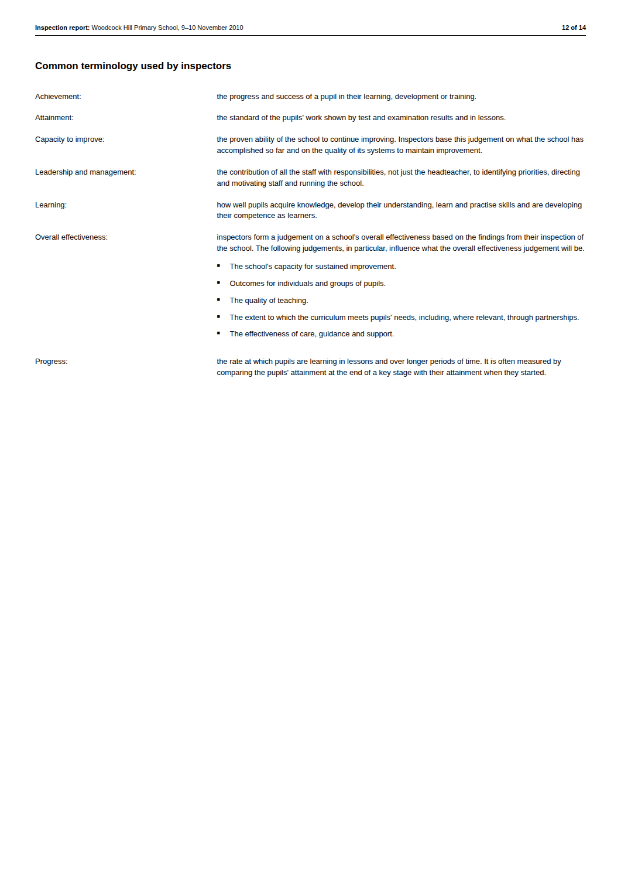Inspection report: Woodcock Hill Primary School, 9–10 November 2010
12 of 14
Common terminology used by inspectors
Achievement:
the progress and success of a pupil in their learning, development or training.
Attainment:
the standard of the pupils' work shown by test and examination results and in lessons.
Capacity to improve:
the proven ability of the school to continue improving. Inspectors base this judgement on what the school has accomplished so far and on the quality of its systems to maintain improvement.
Leadership and management:
the contribution of all the staff with responsibilities, not just the headteacher, to identifying priorities, directing and motivating staff and running the school.
Learning:
how well pupils acquire knowledge, develop their understanding, learn and practise skills and are developing their competence as learners.
Overall effectiveness:
inspectors form a judgement on a school's overall effectiveness based on the findings from their inspection of the school. The following judgements, in particular, influence what the overall effectiveness judgement will be.
The school's capacity for sustained improvement.
Outcomes for individuals and groups of pupils.
The quality of teaching.
The extent to which the curriculum meets pupils' needs, including, where relevant, through partnerships.
The effectiveness of care, guidance and support.
Progress:
the rate at which pupils are learning in lessons and over longer periods of time. It is often measured by comparing the pupils' attainment at the end of a key stage with their attainment when they started.